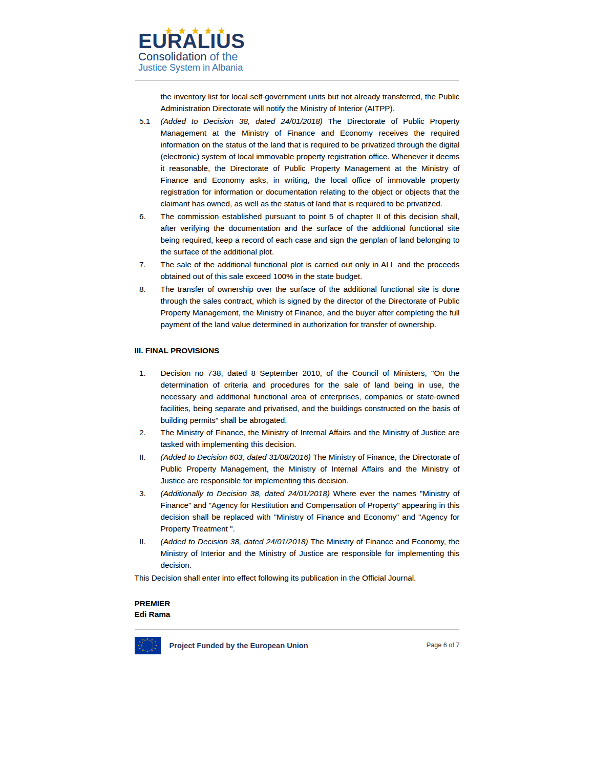EURALIUS★ ★ ★ ★ ★
Consolidation of the
Justice System in Albania
the inventory list for local self-government units but not already transferred, the Public Administration Directorate will notify the Ministry of Interior (AITPP).
5.1(Added to Decision 38, dated 24/01/2018) The Directorate of Public Property Management at the Ministry of Finance and Economy receives the required information on the status of the land that is required to be privatized through the digital (electronic) system of local immovable property registration office. Whenever it deems it reasonable, the Directorate of Public Property Management at the Ministry of Finance and Economy asks, in writing, the local office of immovable property registration for information or documentation relating to the object or objects that the claimant has owned, as well as the status of land that is required to be privatized.
6. The commission established pursuant to point 5 of chapter II of this decision shall, after verifying the documentation and the surface of the additional functional site being required, keep a record of each case and sign the genplan of land belonging to the surface of the additional plot.
7. The sale of the additional functional plot is carried out only in ALL and the proceeds obtained out of this sale exceed 100% in the state budget.
8. The transfer of ownership over the surface of the additional functional site is done through the sales contract, which is signed by the director of the Directorate of Public Property Management, the Ministry of Finance, and the buyer after completing the full payment of the land value determined in authorization for transfer of ownership.
III. FINAL PROVISIONS
1. Decision no 738, dated 8 September 2010, of the Council of Ministers, "On the determination of criteria and procedures for the sale of land being in use, the necessary and additional functional area of enterprises, companies or state-owned facilities, being separate and privatised, and the buildings constructed on the basis of building permits” shall be abrogated.
2. The Ministry of Finance, the Ministry of Internal Affairs and the Ministry of Justice are tasked with implementing this decision.
II.(Added to Decision 603, dated 31/08/2016) The Ministry of Finance, the Directorate of Public Property Management, the Ministry of Internal Affairs and the Ministry of Justice are responsible for implementing this decision.
3.(Additionally to Decision 38, dated 24/01/2018) Where ever the names "Ministry of Finance" and "Agency for Restitution and Compensation of Property" appearing in this decision shall be replaced with "Ministry of Finance and Economy" and "Agency for Property Treatment ".
II.(Added to Decision 38, dated 24/01/2018) The Ministry of Finance and Economy, the Ministry of Interior and the Ministry of Justice are responsible for implementing this decision.
This Decision shall enter into effect following its publication in the Official Journal.
PREMIER
Edi Rama
★ ★ ★ ★ ★ ★ ★ ★ ★ ★ ★ ★
Project Funded by the European Union
Page 6 of 7